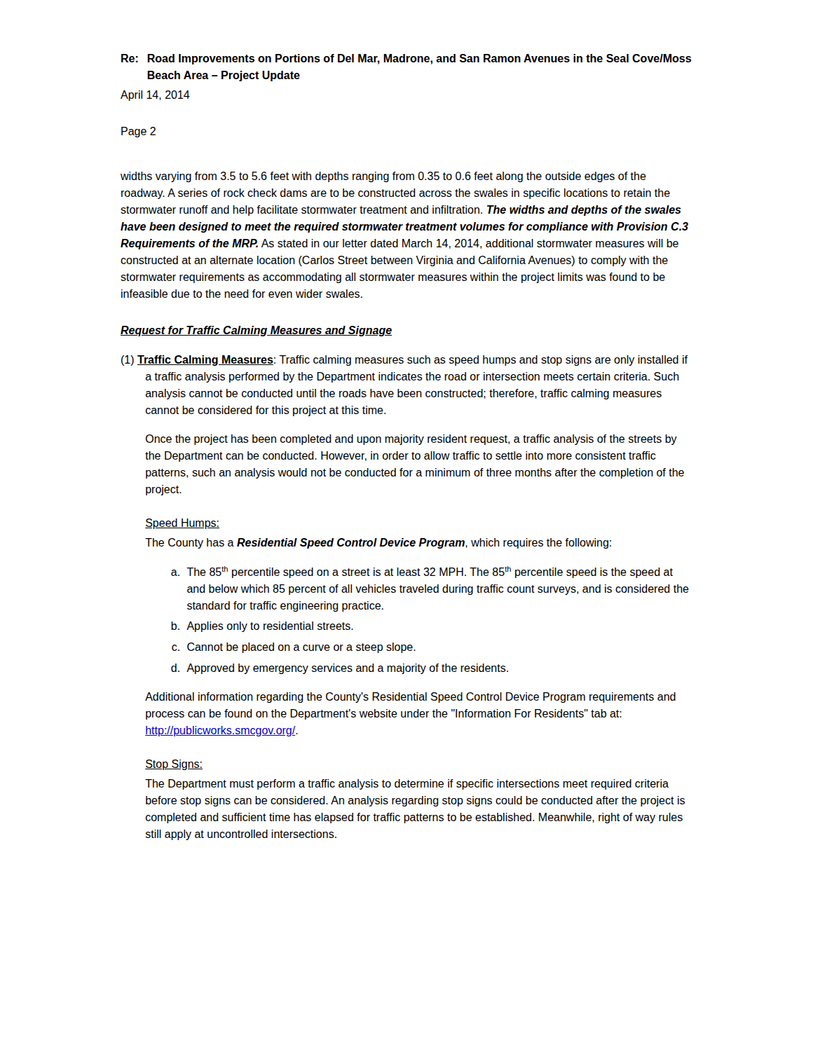Re: Road Improvements on Portions of Del Mar, Madrone, and San Ramon Avenues in the Seal Cove/Moss Beach Area – Project Update
April 14, 2014
Page 2
widths varying from 3.5 to 5.6 feet with depths ranging from 0.35 to 0.6 feet along the outside edges of the roadway. A series of rock check dams are to be constructed across the swales in specific locations to retain the stormwater runoff and help facilitate stormwater treatment and infiltration. The widths and depths of the swales have been designed to meet the required stormwater treatment volumes for compliance with Provision C.3 Requirements of the MRP. As stated in our letter dated March 14, 2014, additional stormwater measures will be constructed at an alternate location (Carlos Street between Virginia and California Avenues) to comply with the stormwater requirements as accommodating all stormwater measures within the project limits was found to be infeasible due to the need for even wider swales.
Request for Traffic Calming Measures and Signage
(1) Traffic Calming Measures: Traffic calming measures such as speed humps and stop signs are only installed if a traffic analysis performed by the Department indicates the road or intersection meets certain criteria. Such analysis cannot be conducted until the roads have been constructed; therefore, traffic calming measures cannot be considered for this project at this time.
Once the project has been completed and upon majority resident request, a traffic analysis of the streets by the Department can be conducted. However, in order to allow traffic to settle into more consistent traffic patterns, such an analysis would not be conducted for a minimum of three months after the completion of the project.
Speed Humps:
The County has a Residential Speed Control Device Program, which requires the following:
The 85th percentile speed on a street is at least 32 MPH. The 85th percentile speed is the speed at and below which 85 percent of all vehicles traveled during traffic count surveys, and is considered the standard for traffic engineering practice.
Applies only to residential streets.
Cannot be placed on a curve or a steep slope.
Approved by emergency services and a majority of the residents.
Additional information regarding the County's Residential Speed Control Device Program requirements and process can be found on the Department's website under the "Information For Residents" tab at: http://publicworks.smcgov.org/.
Stop Signs:
The Department must perform a traffic analysis to determine if specific intersections meet required criteria before stop signs can be considered. An analysis regarding stop signs could be conducted after the project is completed and sufficient time has elapsed for traffic patterns to be established. Meanwhile, right of way rules still apply at uncontrolled intersections.